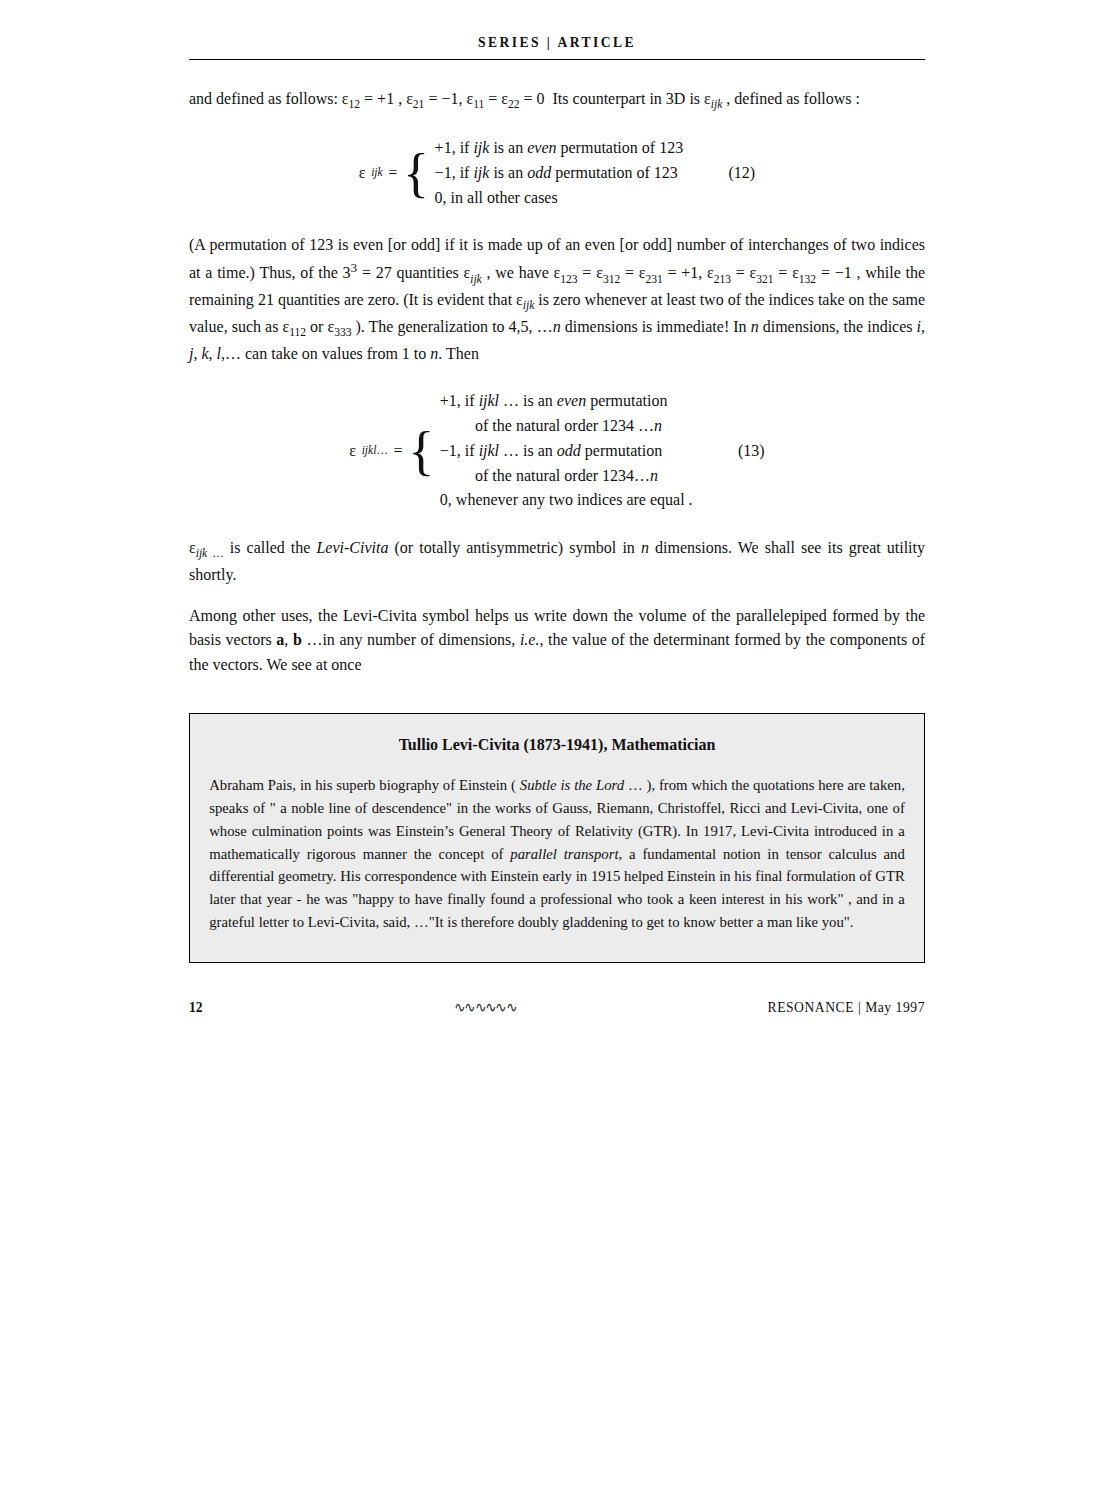Series | Article
and defined as follows: ε12 = +1 , ε21 = −1, ε11 = ε22 = 0 Its counterpart in 3D is εijk , defined as follows :
εijk = { +1, if ijk is an even permutation of 123 −1, if ijk is an odd permutation of 123 0, in all other cases
(12)
(A permutation of 123 is even [or odd] if it is made up of an even [or odd] number of interchanges of two indices at a time.) Thus, of the 33 = 27 quantities εijk , we have ε123 = ε312 = ε231 = +1, ε213 = ε321 = ε132 = −1 , while the remaining 21 quantities are zero. (It is evident that εijk is zero whenever at least two of the indices take on the same value, such as ε112 or ε333 ). The generalization to 4,5, …n dimensions is immediate! In n dimensions, the indices i, j, k, l,… can take on values from 1 to n. Then
εijkl… = { +1, if ijkl … is an even permutation of the natural order 1234 …n −1, if ijkl … is an odd permutation of the natural order 1234…n 0, whenever any two indices are equal .
(13)
εijk … is called the Levi-Civita (or totally antisymmetric) symbol in n dimensions. We shall see its great utility shortly.
Among other uses, the Levi-Civita symbol helps us write down the volume of the parallelepiped formed by the basis vectors a, b …in any number of dimensions, i.e., the value of the determinant formed by the components of the vectors. We see at once
Tullio Levi-Civita (1873-1941), Mathematician
Abraham Pais, in his superb biography of Einstein ( Subtle is the Lord … ), from which the quotations here are taken, speaks of " a noble line of descendence" in the works of Gauss, Riemann, Christoffel, Ricci and Levi-Civita, one of whose culmination points was Einstein’s General Theory of Relativity (GTR). In 1917, Levi-Civita introduced in a mathematically rigorous manner the concept of parallel transport, a fundamental notion in tensor calculus and differential geometry. His correspondence with Einstein early in 1915 helped Einstein in his final formulation of GTR later that year - he was "happy to have finally found a professional who took a keen interest in his work" , and in a grateful letter to Levi-Civita, said, …"It is therefore doubly gladdening to get to know better a man like you".
12 ∿∿∿∿∿∿ RESONANCE | May 1997